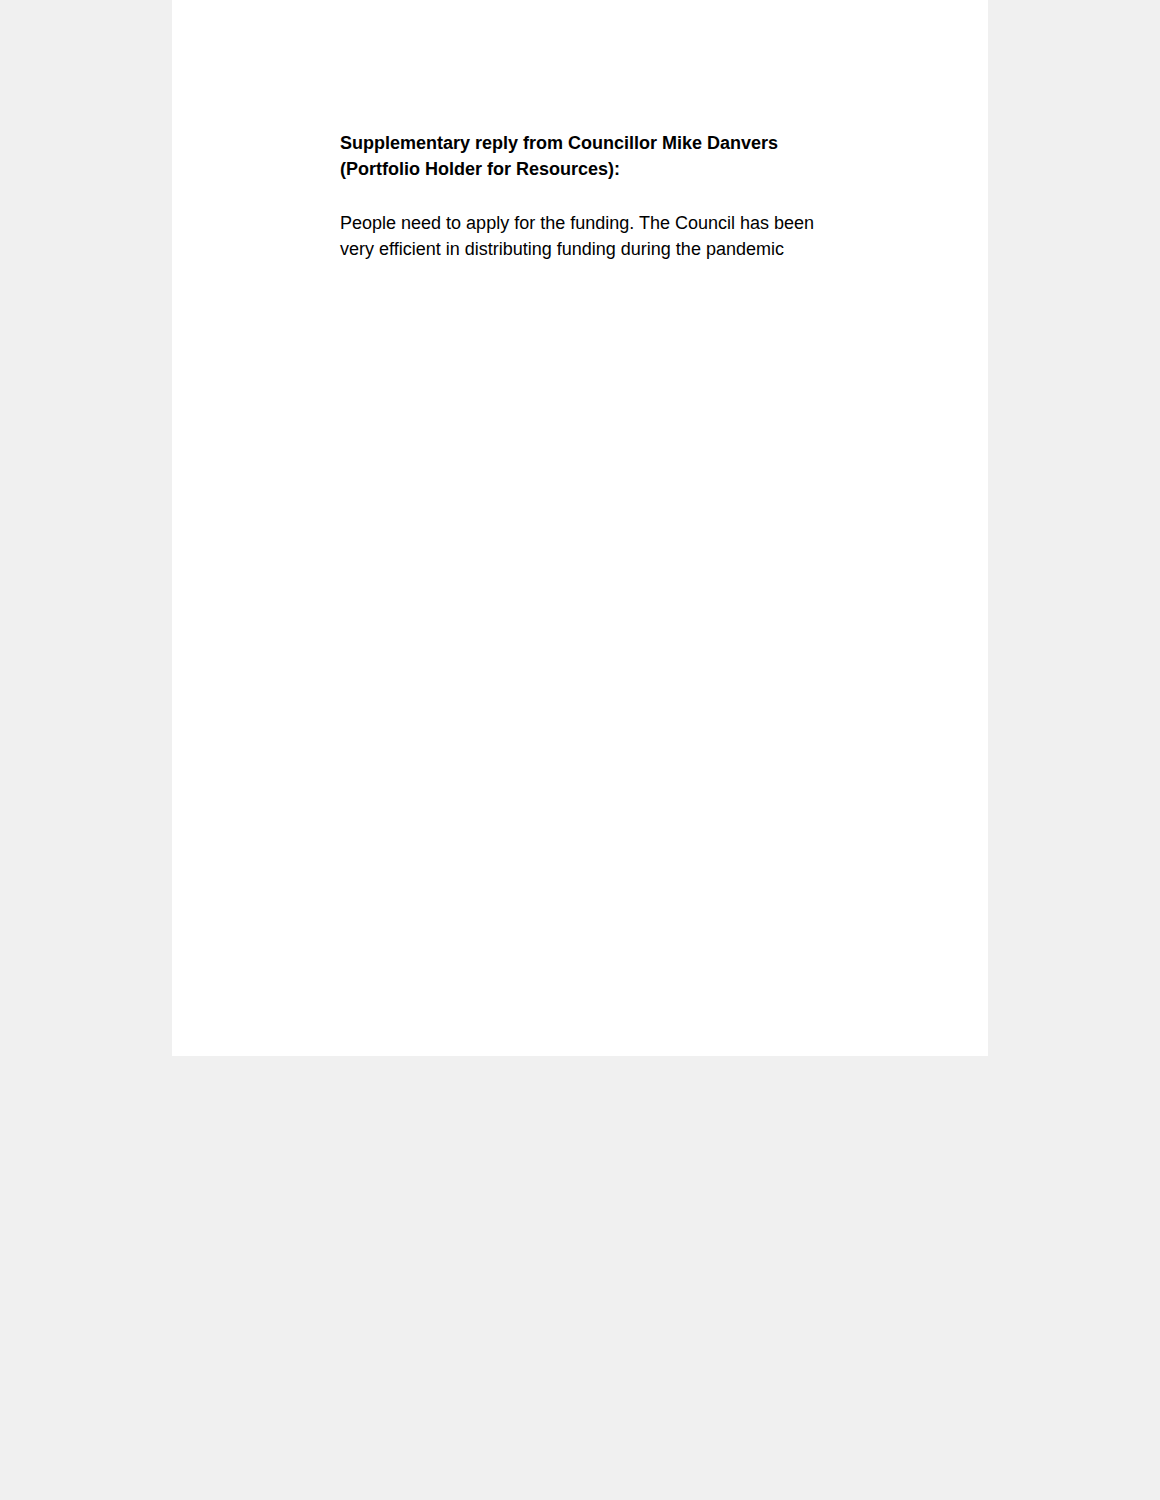Supplementary reply from Councillor Mike Danvers (Portfolio Holder for Resources):
People need to apply for the funding. The Council has been very efficient in distributing funding during the pandemic